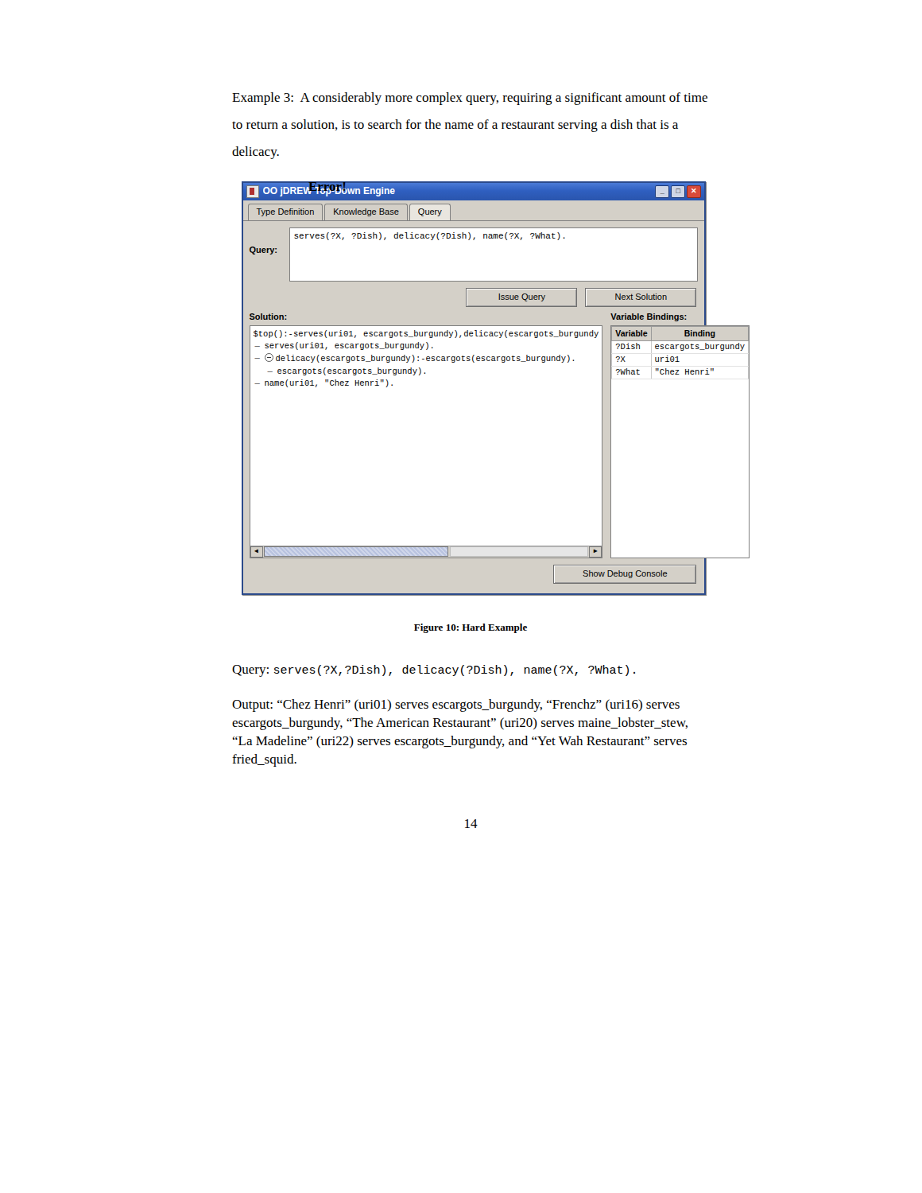Example 3: A considerably more complex query, requiring a significant amount of time to return a solution, is to search for the name of a restaurant serving a dish that is a delicacy.
Error!
OO jDREW Top-Down Engine _ □ ✕
Type Definition
Knowledge Base
Query
Query:
serves(?X, ?Dish), delicacy(?Dish), name(?X, ?What).
Issue Query
Next Solution
Solution:
$top():-serves(uri01, escargots_burgundy),delicacy(escargots_burgundy
serves(uri01, escargots_burgundy).
delicacy(escargots_burgundy):-escargots(escargots_burgundy).
escargots(escargots_burgundy).
name(uri01, "Chez Henri").
◀
▶
Variable Bindings:
| Variable | Binding |
| --- | --- |
| ?Dish | escargots_burgundy |
| ?X | uri01 |
| ?What | "Chez Henri" |
Show Debug Console
Figure 10: Hard Example
Query: serves(?X,?Dish), delicacy(?Dish), name(?X, ?What).
Output: “Chez Henri” (uri01) serves escargots_burgundy, “Frenchz” (uri16) serves escargots_burgundy, “The American Restaurant” (uri20) serves maine_lobster_stew, “La Madeline” (uri22) serves escargots_burgundy, and “Yet Wah Restaurant” serves fried_squid.
14